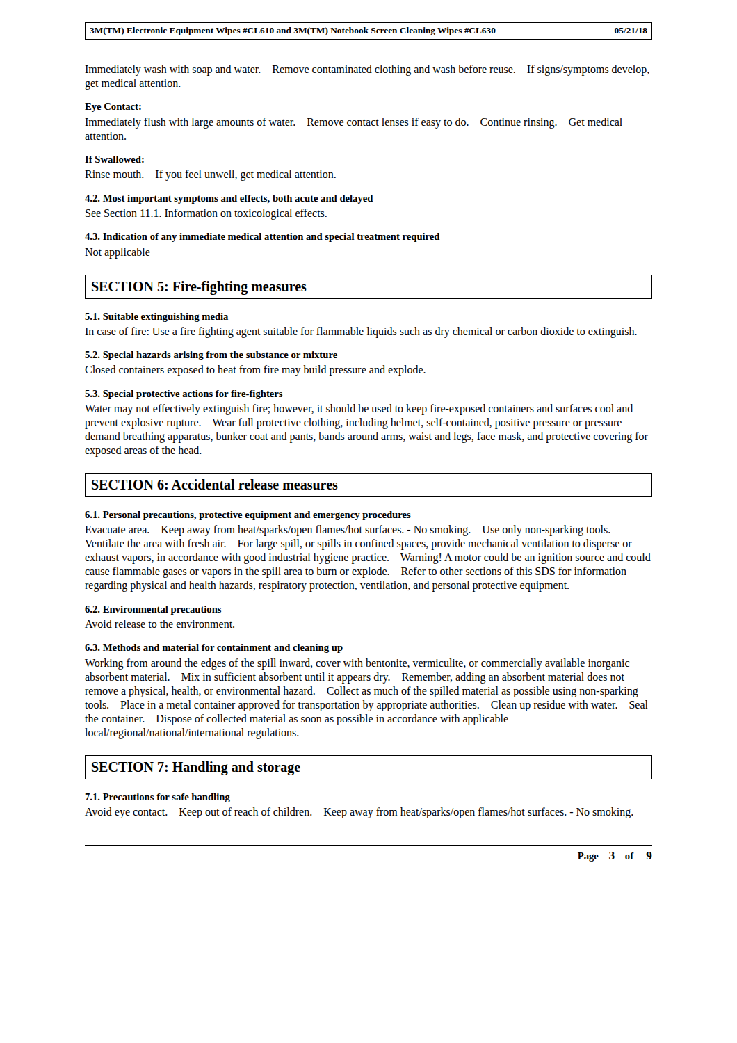3M(TM) Electronic Equipment Wipes #CL610 and 3M(TM) Notebook Screen Cleaning Wipes #CL630 05/21/18
Immediately wash with soap and water. Remove contaminated clothing and wash before reuse. If signs/symptoms develop, get medical attention.
Eye Contact:
Immediately flush with large amounts of water. Remove contact lenses if easy to do. Continue rinsing. Get medical attention.
If Swallowed:
Rinse mouth. If you feel unwell, get medical attention.
4.2. Most important symptoms and effects, both acute and delayed
See Section 11.1. Information on toxicological effects.
4.3. Indication of any immediate medical attention and special treatment required
Not applicable
SECTION 5: Fire-fighting measures
5.1. Suitable extinguishing media
In case of fire: Use a fire fighting agent suitable for flammable liquids such as dry chemical or carbon dioxide to extinguish.
5.2. Special hazards arising from the substance or mixture
Closed containers exposed to heat from fire may build pressure and explode.
5.3. Special protective actions for fire-fighters
Water may not effectively extinguish fire; however, it should be used to keep fire-exposed containers and surfaces cool and prevent explosive rupture. Wear full protective clothing, including helmet, self-contained, positive pressure or pressure demand breathing apparatus, bunker coat and pants, bands around arms, waist and legs, face mask, and protective covering for exposed areas of the head.
SECTION 6: Accidental release measures
6.1. Personal precautions, protective equipment and emergency procedures
Evacuate area. Keep away from heat/sparks/open flames/hot surfaces. - No smoking. Use only non-sparking tools. Ventilate the area with fresh air. For large spill, or spills in confined spaces, provide mechanical ventilation to disperse or exhaust vapors, in accordance with good industrial hygiene practice. Warning! A motor could be an ignition source and could cause flammable gases or vapors in the spill area to burn or explode. Refer to other sections of this SDS for information regarding physical and health hazards, respiratory protection, ventilation, and personal protective equipment.
6.2. Environmental precautions
Avoid release to the environment.
6.3. Methods and material for containment and cleaning up
Working from around the edges of the spill inward, cover with bentonite, vermiculite, or commercially available inorganic absorbent material. Mix in sufficient absorbent until it appears dry. Remember, adding an absorbent material does not remove a physical, health, or environmental hazard. Collect as much of the spilled material as possible using non-sparking tools. Place in a metal container approved for transportation by appropriate authorities. Clean up residue with water. Seal the container. Dispose of collected material as soon as possible in accordance with applicable local/regional/national/international regulations.
SECTION 7: Handling and storage
7.1. Precautions for safe handling
Avoid eye contact. Keep out of reach of children. Keep away from heat/sparks/open flames/hot surfaces. - No smoking.
Page 3 of 9